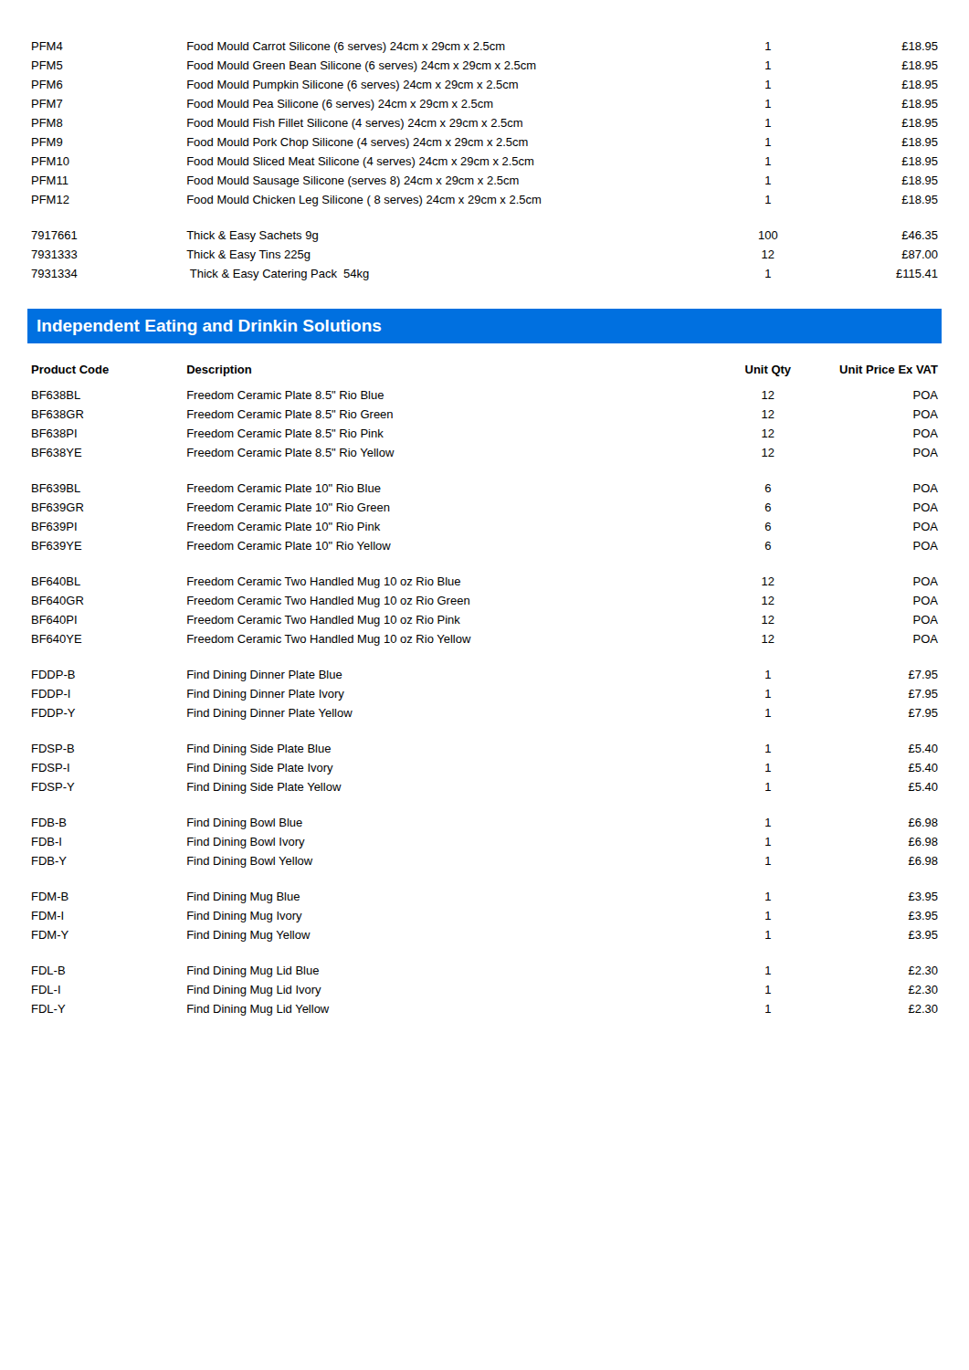| PFM4 | Food Mould Carrot Silicone (6 serves) 24cm x 29cm x 2.5cm | 1 | £18.95 |
| PFM5 | Food Mould Green Bean Silicone (6 serves) 24cm x 29cm x 2.5cm | 1 | £18.95 |
| PFM6 | Food Mould Pumpkin Silicone (6 serves) 24cm x 29cm x 2.5cm | 1 | £18.95 |
| PFM7 | Food Mould Pea Silicone (6 serves) 24cm x 29cm x 2.5cm | 1 | £18.95 |
| PFM8 | Food Mould Fish Fillet Silicone (4 serves) 24cm x 29cm x 2.5cm | 1 | £18.95 |
| PFM9 | Food Mould Pork Chop Silicone (4 serves) 24cm x 29cm x 2.5cm | 1 | £18.95 |
| PFM10 | Food Mould Sliced Meat Silicone (4 serves) 24cm x 29cm x 2.5cm | 1 | £18.95 |
| PFM11 | Food Mould Sausage Silicone (serves 8) 24cm x 29cm x 2.5cm | 1 | £18.95 |
| PFM12 | Food Mould Chicken Leg Silicone ( 8 serves) 24cm x 29cm x 2.5cm | 1 | £18.95 |
| 7917661 | Thick & Easy Sachets 9g | 100 | £46.35 |
| 7931333 | Thick & Easy Tins 225g | 12 | £87.00 |
| 7931334 | Thick & Easy Catering Pack 54kg | 1 | £115.41 |
Independent Eating and Drinkin Solutions
| Product Code | Description | Unit Qty | Unit Price Ex VAT |
| BF638BL | Freedom Ceramic Plate 8.5" Rio Blue | 12 | POA |
| BF638GR | Freedom Ceramic Plate 8.5" Rio Green | 12 | POA |
| BF638PI | Freedom Ceramic Plate 8.5" Rio Pink | 12 | POA |
| BF638YE | Freedom Ceramic Plate 8.5" Rio Yellow | 12 | POA |
| BF639BL | Freedom Ceramic Plate 10" Rio Blue | 6 | POA |
| BF639GR | Freedom Ceramic Plate 10" Rio Green | 6 | POA |
| BF639PI | Freedom Ceramic Plate 10" Rio Pink | 6 | POA |
| BF639YE | Freedom Ceramic Plate 10" Rio Yellow | 6 | POA |
| BF640BL | Freedom Ceramic Two Handled Mug 10 oz Rio Blue | 12 | POA |
| BF640GR | Freedom Ceramic Two Handled Mug 10 oz Rio Green | 12 | POA |
| BF640PI | Freedom Ceramic Two Handled Mug 10 oz Rio Pink | 12 | POA |
| BF640YE | Freedom Ceramic Two Handled Mug 10 oz Rio Yellow | 12 | POA |
| FDDP-B | Find Dining Dinner Plate Blue | 1 | £7.95 |
| FDDP-I | Find Dining Dinner Plate Ivory | 1 | £7.95 |
| FDDP-Y | Find Dining Dinner Plate Yellow | 1 | £7.95 |
| FDSP-B | Find Dining Side Plate Blue | 1 | £5.40 |
| FDSP-I | Find Dining Side Plate Ivory | 1 | £5.40 |
| FDSP-Y | Find Dining Side Plate Yellow | 1 | £5.40 |
| FDB-B | Find Dining Bowl Blue | 1 | £6.98 |
| FDB-I | Find Dining Bowl Ivory | 1 | £6.98 |
| FDB-Y | Find Dining Bowl Yellow | 1 | £6.98 |
| FDM-B | Find Dining Mug Blue | 1 | £3.95 |
| FDM-I | Find Dining Mug Ivory | 1 | £3.95 |
| FDM-Y | Find Dining Mug Yellow | 1 | £3.95 |
| FDL-B | Find Dining Mug Lid Blue | 1 | £2.30 |
| FDL-I | Find Dining Mug Lid Ivory | 1 | £2.30 |
| FDL-Y | Find Dining Mug Lid Yellow | 1 | £2.30 |